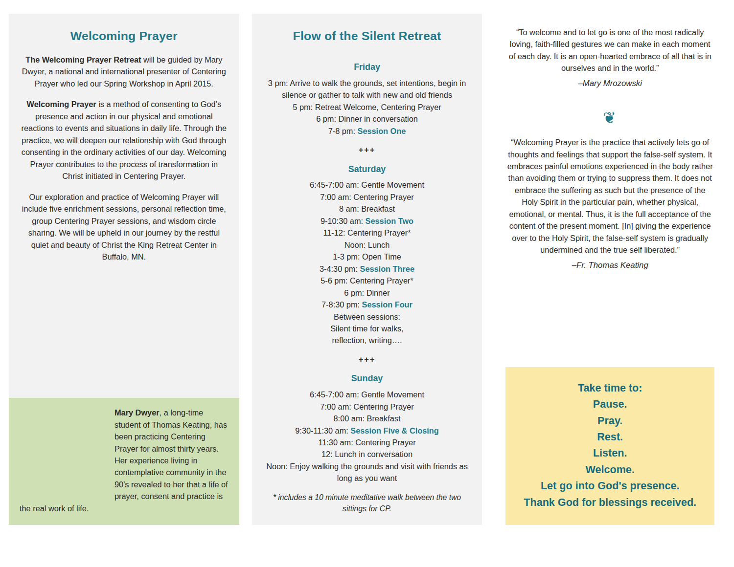Welcoming Prayer
The Welcoming Prayer Retreat will be guided by Mary Dwyer, a national and international presenter of Centering Prayer who led our Spring Workshop in April 2015.
Welcoming Prayer is a method of consenting to God’s presence and action in our physical and emotional reactions to events and situations in daily life. Through the practice, we will deepen our relationship with God through consenting in the ordinary activities of our day. Welcoming Prayer contributes to the process of transformation in Christ initiated in Centering Prayer.
Our exploration and practice of Welcoming Prayer will include five enrichment sessions, personal reflection time, group Centering Prayer sessions, and wisdom circle sharing. We will be upheld in our journey by the restful quiet and beauty of Christ the King Retreat Center in Buffalo, MN.
Mary Dwyer, a long-time student of Thomas Keating, has been practicing Centering Prayer for almost thirty years. Her experience living in contemplative community in the 90's revealed to her that a life of prayer, consent and practice is the real work of life.
Flow of the Silent Retreat
Friday
3 pm: Arrive to walk the grounds, set intentions, begin in silence or gather to talk with new and old friends
5 pm: Retreat Welcome, Centering Prayer
6 pm: Dinner in conversation
7-8 pm: Session One
+++
Saturday
6:45-7:00 am: Gentle Movement
7:00 am: Centering Prayer
8 am: Breakfast
9-10:30 am: Session Two
11-12: Centering Prayer*
Noon: Lunch
1-3 pm: Open Time
3-4:30 pm: Session Three
5-6 pm: Centering Prayer*
6 pm: Dinner
7-8:30 pm: Session Four
Between sessions:
Silent time for walks,
reflection, writing….
+++
Sunday
6:45-7:00 am: Gentle Movement
7:00 am: Centering Prayer
8:00 am: Breakfast
9:30-11:30 am: Session Five & Closing
11:30 am: Centering Prayer
12: Lunch in conversation
Noon: Enjoy walking the grounds and visit with friends as long as you want
* includes a 10 minute meditative walk between the two sittings for CP.
“To welcome and to let go is one of the most radically loving, faith-filled gestures we can make in each moment of each day. It is an open-hearted embrace of all that is in ourselves and in the world.”
–Mary Mrozowski
❦
“Welcoming Prayer is the practice that actively lets go of thoughts and feelings that support the false-self system. It embraces painful emotions experienced in the body rather than avoiding them or trying to suppress them. It does not embrace the suffering as such but the presence of the Holy Spirit in the particular pain, whether physical, emotional, or mental. Thus, it is the full acceptance of the content of the present moment. [In] giving the experience over to the Holy Spirit, the false-self system is gradually undermined and the true self liberated.”
–Fr. Thomas Keating
Take time to: Pause. Pray. Rest. Listen. Welcome. Let go into God's presence. Thank God for blessings received.